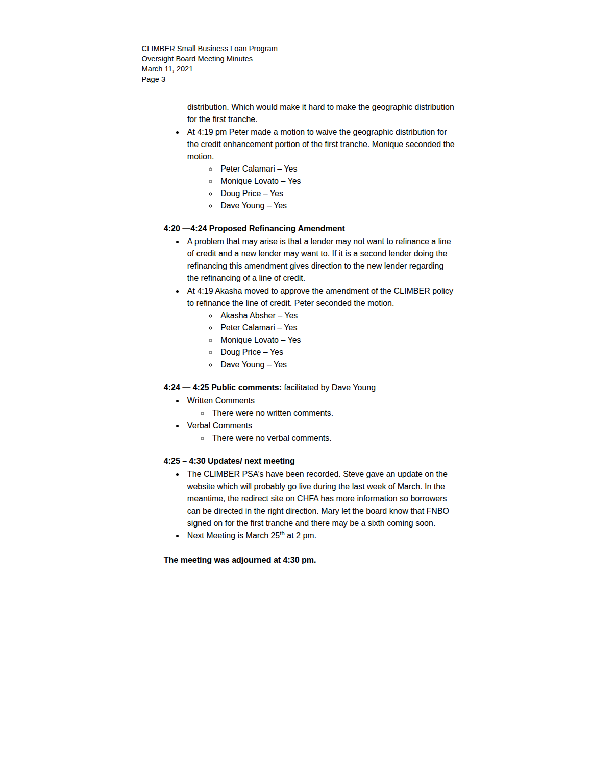CLIMBER Small Business Loan Program
Oversight Board Meeting Minutes
March 11, 2021
Page 3
distribution. Which would make it hard to make the geographic distribution for the first tranche.
At 4:19 pm Peter made a motion to waive the geographic distribution for the credit enhancement portion of the first tranche. Monique seconded the motion.
Peter Calamari – Yes
Monique Lovato – Yes
Doug Price – Yes
Dave Young – Yes
4:20 —4:24 Proposed Refinancing Amendment
A problem that may arise is that a lender may not want to refinance a line of credit and a new lender may want to. If it is a second lender doing the refinancing this amendment gives direction to the new lender regarding the refinancing of a line of credit.
At 4:19 Akasha moved to approve the amendment of the CLIMBER policy to refinance the line of credit. Peter seconded the motion.
Akasha Absher – Yes
Peter Calamari – Yes
Monique Lovato – Yes
Doug Price – Yes
Dave Young – Yes
4:24 — 4:25 Public comments: facilitated by Dave Young
Written Comments
There were no written comments.
Verbal Comments
There were no verbal comments.
4:25 – 4:30 Updates/ next meeting
The CLIMBER PSA’s have been recorded. Steve gave an update on the website which will probably go live during the last week of March. In the meantime, the redirect site on CHFA has more information so borrowers can be directed in the right direction. Mary let the board know that FNBO signed on for the first tranche and there may be a sixth coming soon.
Next Meeting is March 25th at 2 pm.
The meeting was adjourned at 4:30 pm.